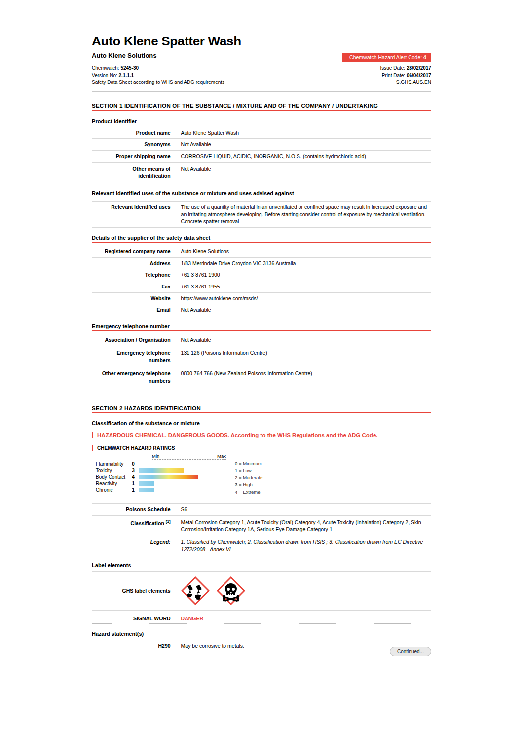Auto Klene Spatter Wash
Auto Klene Solutions
Chemwatch Hazard Alert Code: 4
Chemwatch: 5245-30
Version No: 2.1.1.1
Safety Data Sheet according to WHS and ADG requirements
Issue Date: 28/02/2017
Print Date: 06/04/2017
S.GHS.AUS.EN
SECTION 1 IDENTIFICATION OF THE SUBSTANCE / MIXTURE AND OF THE COMPANY / UNDERTAKING
Product Identifier
| Product name | Auto Klene Spatter Wash |
| Synonyms | Not Available |
| Proper shipping name | CORROSIVE LIQUID, ACIDIC, INORGANIC, N.O.S. (contains hydrochloric acid) |
| Other means of identification | Not Available |
Relevant identified uses of the substance or mixture and uses advised against
| Relevant identified uses | The use of a quantity of material in an unventilated or confined space may result in increased exposure and an irritating atmosphere developing. Before starting consider control of exposure by mechanical ventilation. Concrete spatter removal |
Details of the supplier of the safety data sheet
| Registered company name | Auto Klene Solutions |
| Address | 1/83 Merrindale Drive Croydon VIC 3136 Australia |
| Telephone | +61 3 8761 1900 |
| Fax | +61 3 8761 1955 |
| Website | https://www.autoklene.com/msds/ |
| Email | Not Available |
Emergency telephone number
| Association / Organisation | Not Available |
| Emergency telephone numbers | 131 126 (Poisons Information Centre) |
| Other emergency telephone numbers | 0800 764 766 (New Zealand Poisons Information Centre) |
SECTION 2 HAZARDS IDENTIFICATION
Classification of the substance or mixture
HAZARDOUS CHEMICAL. DANGEROUS GOODS. According to the WHS Regulations and the ADG Code.
CHEMWATCH HAZARD RATINGS
Min Max
| Flammability | 0 | |
| Toxicity | 3 | |
| Body Contact | 4 | |
| Reactivity | 1 | |
| Chronic | 1 | |
0 = Minimum
1 = Low
2 = Moderate
3 = High
4 = Extreme
| Poisons Schedule | S6 |
| Classification [1] | Metal Corrosion Category 1, Acute Toxicity (Oral) Category 4, Acute Toxicity (Inhalation) Category 2, Skin Corrosion/Irritation Category 1A, Serious Eye Damage Category 1 |
| Legend: | 1. Classified by Chemwatch; 2. Classification drawn from HSIS ; 3. Classification drawn from EC Directive 1272/2008 - Annex VI |
Label elements
| GHS label elements | |
| SIGNAL WORD | DANGER |
Hazard statement(s)
| H290 | May be corrosive to metals. |
Continued...